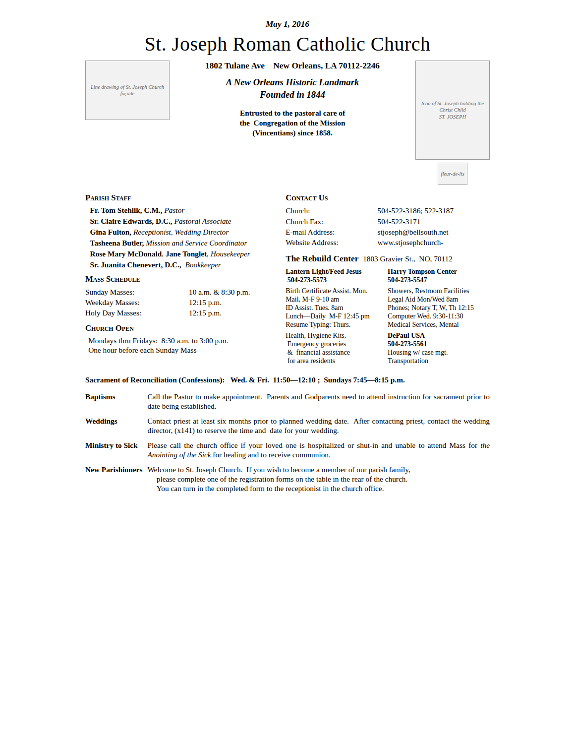May 1, 2016
St. Joseph Roman Catholic Church
Line drawing of St. Joseph Church façade
1802 Tulane Ave New Orleans, LA 70112-2246
A New Orleans Historic Landmark
Founded in 1844
Entrusted to the pastoral care of
the Congregation of the Mission
(Vincentians) since 1858.
Icon of St. Joseph holding the Christ Child
ST. JOSEPH
fleur-de-lis
Parish Staff
Fr. Tom Stehlik, C.M., Pastor
Sr. Claire Edwards, D.C., Pastoral Associate
Gina Fulton, Receptionist, Wedding Director
Tasheena Butler, Mission and Service Coordinator
Rose Mary McDonald, Jane Tonglet, Housekeeper
Sr. Juanita Chenevert, D.C., Bookkeeper
Mass Schedule
| Sunday Masses: | 10 a.m. & 8:30 p.m. |
| Weekday Masses: | 12:15 p.m. |
| Holy Day Masses: | 12:15 p.m. |
Church Open
Mondays thru Fridays: 8:30 a.m. to 3:00 p.m.
One hour before each Sunday Mass
Contact Us
| Church: | 504-522-3186; 522-3187 |
| Church Fax: | 504-522-3171 |
| E-mail Address: | stjoseph@bellsouth.net |
| Website Address: | www.stjosephchurch- |
The Rebuild Center 1803 Gravier St., NO, 70112
| Lantern Light/Feed Jesus 504-273-5573 | Harry Tompson Center 504-273-5547 |
| Birth Certificate Assist. Mon. Mail, M-F 9-10 am ID Assist. Tues. 8am Lunch—Daily M-F 12:45 pm Resume Typing: Thurs. | Showers, Restroom Facilities Legal Aid Mon/Wed 8am Phones; Notary T, W, Th 12:15 Computer Wed. 9:30-11:30 Medical Services, Mental |
| Health, Hygiene Kits, Emergency groceries & financial assistance for area residents | DePaul USA 504-273-5561 Housing w/ case mgt. Transportation |
Sacrament of Reconciliation (Confessions): Wed. & Fri. 11:50—12:10 ; Sundays 7:45—8:15 p.m.
| Baptisms | Call the Pastor to make appointment. Parents and Godparents need to attend instruction for sacrament prior to date being established. |
| Weddings | Contact priest at least six months prior to planned wedding date. After contacting priest, contact the wedding director, (x141) to reserve the time and date for your wedding. |
| Ministry to Sick | Please call the church office if your loved one is hospitalized or shut-in and unable to attend Mass for the Anointing of the Sick for healing and to receive communion. |
| New Parishioners | Welcome to St. Joseph Church. If you wish to become a member of our parish family, please complete one of the registration forms on the table in the rear of the church. You can turn in the completed form to the receptionist in the church office. |